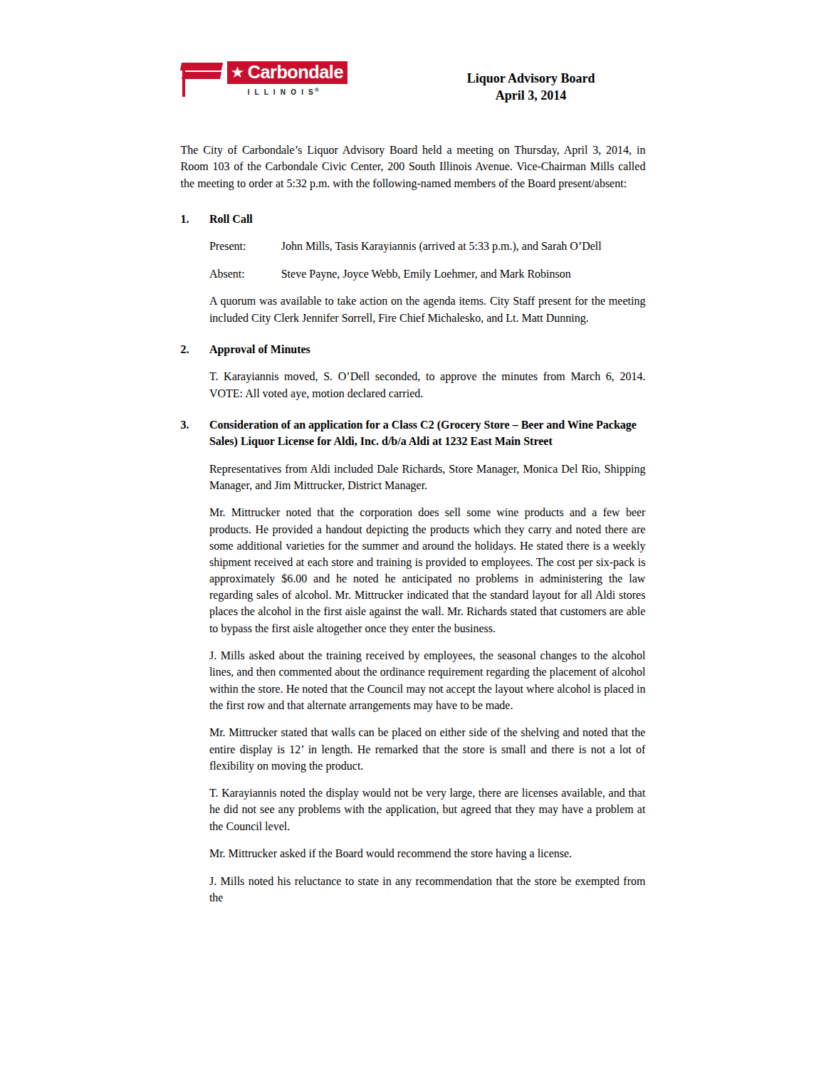★Carbondale
I L L I N O I S®
Liquor Advisory Board
April 3, 2014
The City of Carbondale’s Liquor Advisory Board held a meeting on Thursday, April 3, 2014, in Room 103 of the Carbondale Civic Center, 200 South Illinois Avenue. Vice-Chairman Mills called the meeting to order at 5:32 p.m. with the following-named members of the Board present/absent:
Roll Call
Present:
John Mills, Tasis Karayiannis (arrived at 5:33 p.m.), and Sarah O’Dell
Absent:
Steve Payne, Joyce Webb, Emily Loehmer, and Mark Robinson
A quorum was available to take action on the agenda items. City Staff present for the meeting included City Clerk Jennifer Sorrell, Fire Chief Michalesko, and Lt. Matt Dunning.
Approval of Minutes
T. Karayiannis moved, S. O’Dell seconded, to approve the minutes from March 6, 2014. VOTE: All voted aye, motion declared carried.
Consideration of an application for a Class C2 (Grocery Store – Beer and Wine Package Sales) Liquor License for Aldi, Inc. d/b/a Aldi at 1232 East Main Street
Representatives from Aldi included Dale Richards, Store Manager, Monica Del Rio, Shipping Manager, and Jim Mittrucker, District Manager.
Mr. Mittrucker noted that the corporation does sell some wine products and a few beer products. He provided a handout depicting the products which they carry and noted there are some additional varieties for the summer and around the holidays. He stated there is a weekly shipment received at each store and training is provided to employees. The cost per six-pack is approximately $6.00 and he noted he anticipated no problems in administering the law regarding sales of alcohol. Mr. Mittrucker indicated that the standard layout for all Aldi stores places the alcohol in the first aisle against the wall. Mr. Richards stated that customers are able to bypass the first aisle altogether once they enter the business.
J. Mills asked about the training received by employees, the seasonal changes to the alcohol lines, and then commented about the ordinance requirement regarding the placement of alcohol within the store. He noted that the Council may not accept the layout where alcohol is placed in the first row and that alternate arrangements may have to be made.
Mr. Mittrucker stated that walls can be placed on either side of the shelving and noted that the entire display is 12’ in length. He remarked that the store is small and there is not a lot of flexibility on moving the product.
T. Karayiannis noted the display would not be very large, there are licenses available, and that he did not see any problems with the application, but agreed that they may have a problem at the Council level.
Mr. Mittrucker asked if the Board would recommend the store having a license.
J. Mills noted his reluctance to state in any recommendation that the store be exempted from the